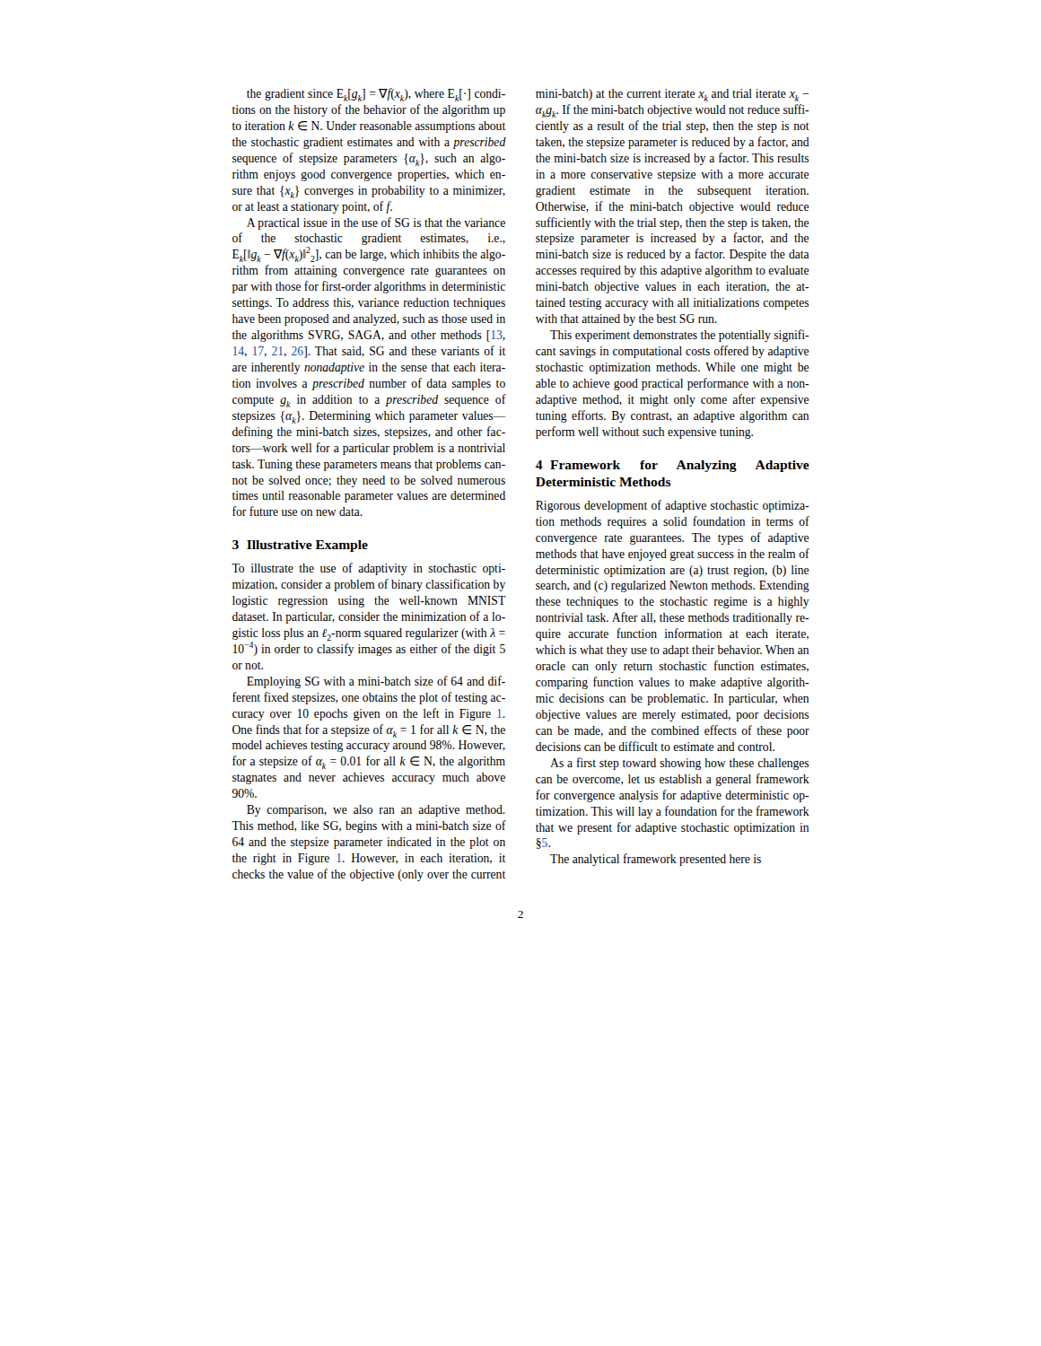the gradient since Ek[gk] = ∇f(xk), where Ek[·] conditions on the history of the behavior of the algorithm up to iteration k ∈ N. Under reasonable assumptions about the stochastic gradient estimates and with a prescribed sequence of stepsize parameters {αk}, such an algorithm enjoys good convergence properties, which ensure that {xk} converges in probability to a minimizer, or at least a stationary point, of f.
A practical issue in the use of SG is that the variance of the stochastic gradient estimates, i.e., Ek[‖gk − ∇f(xk)‖22], can be large, which inhibits the algorithm from attaining convergence rate guarantees on par with those for first-order algorithms in deterministic settings. To address this, variance reduction techniques have been proposed and analyzed, such as those used in the algorithms SVRG, SAGA, and other methods [13, 14, 17, 21, 26]. That said, SG and these variants of it are inherently nonadaptive in the sense that each iteration involves a prescribed number of data samples to compute gk in addition to a prescribed sequence of stepsizes {αk}. Determining which parameter values—defining the mini-batch sizes, stepsizes, and other factors—work well for a particular problem is a nontrivial task. Tuning these parameters means that problems cannot be solved once; they need to be solved numerous times until reasonable parameter values are determined for future use on new data.
3 Illustrative Example
To illustrate the use of adaptivity in stochastic optimization, consider a problem of binary classification by logistic regression using the well-known MNIST dataset. In particular, consider the minimization of a logistic loss plus an ℓ2-norm squared regularizer (with λ = 10−4) in order to classify images as either of the digit 5 or not.
Employing SG with a mini-batch size of 64 and different fixed stepsizes, one obtains the plot of testing accuracy over 10 epochs given on the left in Figure 1. One finds that for a stepsize of αk = 1 for all k ∈ N, the model achieves testing accuracy around 98%. However, for a stepsize of αk = 0.01 for all k ∈ N, the algorithm stagnates and never achieves accuracy much above 90%.
By comparison, we also ran an adaptive method. This method, like SG, begins with a mini-batch size of 64 and the stepsize parameter indicated in the plot on the right in Figure 1. However, in each iteration, it checks the value of the objective (only over the current mini-batch) at the current iterate xk and trial iterate xk − αkgk. If the mini-batch objective would not reduce sufficiently as a result of the trial step, then the step is not taken, the stepsize parameter is reduced by a factor, and the mini-batch size is increased by a factor. This results in a more conservative stepsize with a more accurate gradient estimate in the subsequent iteration. Otherwise, if the mini-batch objective would reduce sufficiently with the trial step, then the step is taken, the stepsize parameter is increased by a factor, and the mini-batch size is reduced by a factor. Despite the data accesses required by this adaptive algorithm to evaluate mini-batch objective values in each iteration, the attained testing accuracy with all initializations competes with that attained by the best SG run.
This experiment demonstrates the potentially significant savings in computational costs offered by adaptive stochastic optimization methods. While one might be able to achieve good practical performance with a nonadaptive method, it might only come after expensive tuning efforts. By contrast, an adaptive algorithm can perform well without such expensive tuning.
4 Framework for Analyzing Adaptive Deterministic Methods
Rigorous development of adaptive stochastic optimization methods requires a solid foundation in terms of convergence rate guarantees. The types of adaptive methods that have enjoyed great success in the realm of deterministic optimization are (a) trust region, (b) line search, and (c) regularized Newton methods. Extending these techniques to the stochastic regime is a highly nontrivial task. After all, these methods traditionally require accurate function information at each iterate, which is what they use to adapt their behavior. When an oracle can only return stochastic function estimates, comparing function values to make adaptive algorithmic decisions can be problematic. In particular, when objective values are merely estimated, poor decisions can be made, and the combined effects of these poor decisions can be difficult to estimate and control.
As a first step toward showing how these challenges can be overcome, let us establish a general framework for convergence analysis for adaptive deterministic optimization. This will lay a foundation for the framework that we present for adaptive stochastic optimization in §5.
The analytical framework presented here is
2